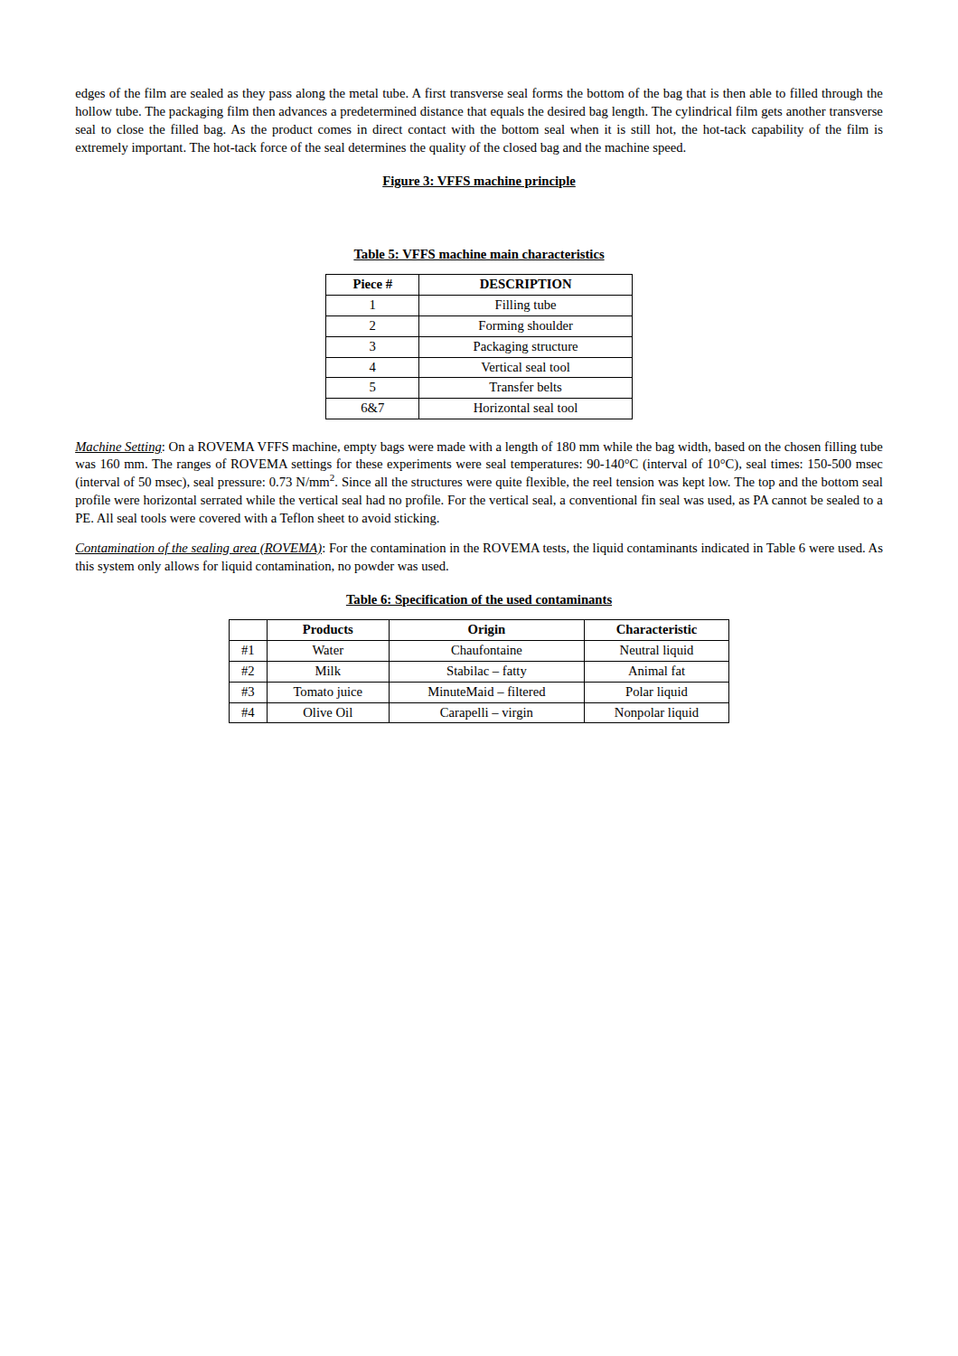edges of the film are sealed as they pass along the metal tube. A first transverse seal forms the bottom of the bag that is then able to filled through the hollow tube. The packaging film then advances a predetermined distance that equals the desired bag length. The cylindrical film gets another transverse seal to close the filled bag. As the product comes in direct contact with the bottom seal when it is still hot, the hot-tack capability of the film is extremely important. The hot-tack force of the seal determines the quality of the closed bag and the machine speed.
Figure 3: VFFS machine principle
Table 5: VFFS machine main characteristics
| Piece # | DESCRIPTION |
| --- | --- |
| 1 | Filling tube |
| 2 | Forming shoulder |
| 3 | Packaging structure |
| 4 | Vertical seal tool |
| 5 | Transfer belts |
| 6&7 | Horizontal seal tool |
Machine Setting: On a ROVEMA VFFS machine, empty bags were made with a length of 180 mm while the bag width, based on the chosen filling tube was 160 mm. The ranges of ROVEMA settings for these experiments were seal temperatures: 90-140°C (interval of 10°C), seal times: 150-500 msec (interval of 50 msec), seal pressure: 0.73 N/mm2. Since all the structures were quite flexible, the reel tension was kept low. The top and the bottom seal profile were horizontal serrated while the vertical seal had no profile. For the vertical seal, a conventional fin seal was used, as PA cannot be sealed to a PE. All seal tools were covered with a Teflon sheet to avoid sticking.
Contamination of the sealing area (ROVEMA): For the contamination in the ROVEMA tests, the liquid contaminants indicated in Table 6 were used. As this system only allows for liquid contamination, no powder was used.
Table 6: Specification of the used contaminants
| | Products | Origin | Characteristic |
| --- | --- | --- | --- |
| #1 | Water | Chaufontaine | Neutral liquid |
| #2 | Milk | Stabilac – fatty | Animal fat |
| #3 | Tomato juice | MinuteMaid – filtered | Polar liquid |
| #4 | Olive Oil | Carapelli – virgin | Nonpolar liquid |